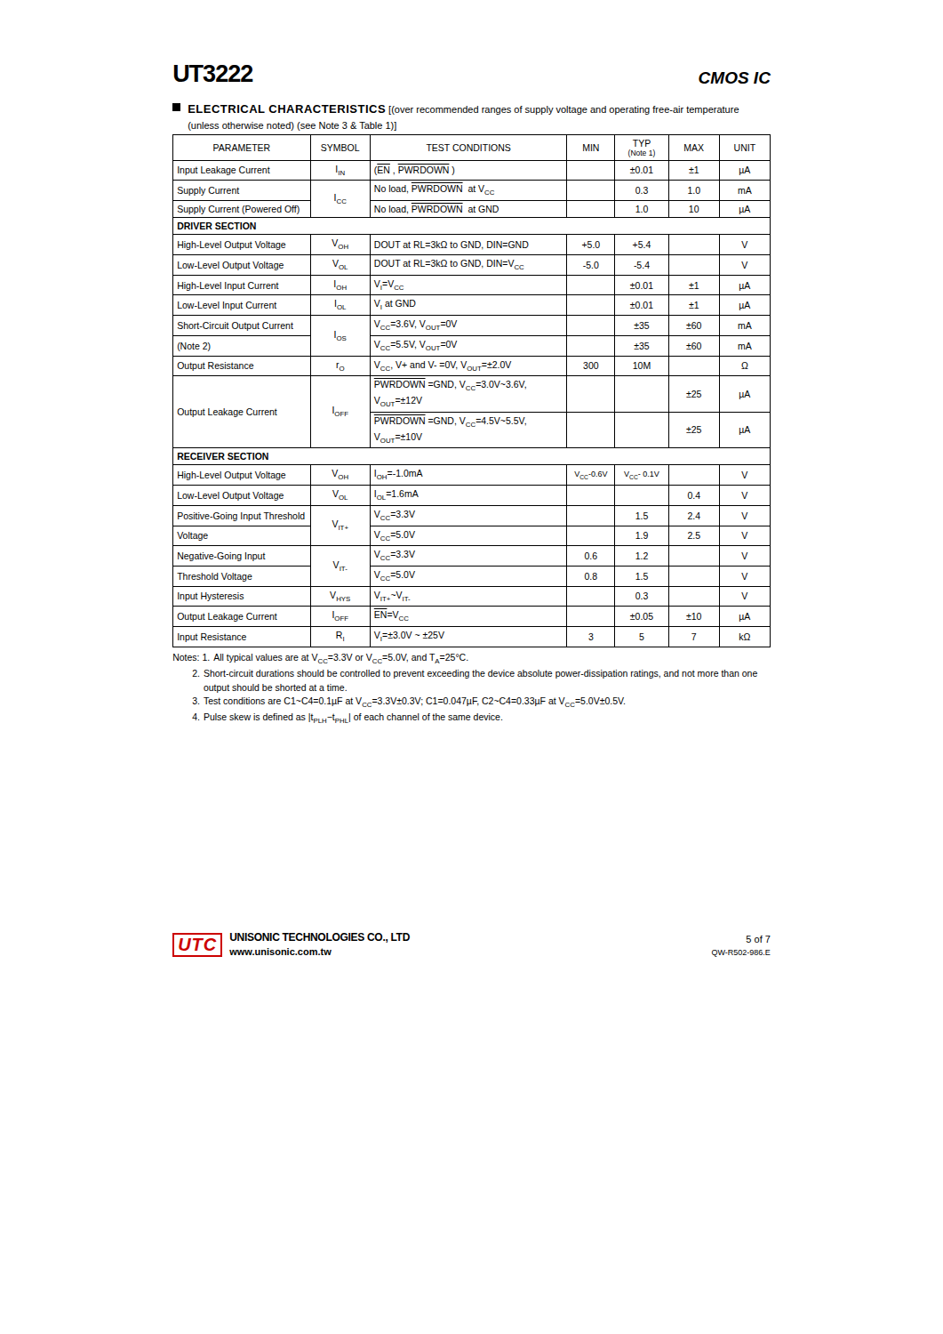UT3222
CMOS IC
ELECTRICAL CHARACTERISTICS [(over recommended ranges of supply voltage and operating free-air temperature (unless otherwise noted) (see Note 3 & Table 1)]
| PARAMETER | SYMBOL | TEST CONDITIONS | MIN | TYP (Note 1) | MAX | UNIT |
| --- | --- | --- | --- | --- | --- | --- |
| Input Leakage Current | I IN | ( EN , PWRDOWN ) | | ±0.01 | ±1 | µA |
| Supply Current | I CC | No load, PWRDOWN at V CC | | 0.3 | 1.0 | mA |
| Supply Current (Powered Off) | No load, PWRDOWN at GND | | 1.0 | 10 | µA |
| DRIVER SECTION |
| High-Level Output Voltage | V OH | DOUT at RL=3kΩ to GND, DIN=GND | +5.0 | +5.4 | | V |
| Low-Level Output Voltage | V OL | DOUT at RL=3kΩ to GND, DIN=V CC | -5.0 | -5.4 | | V |
| High-Level Input Current | I OH | V I =V CC | | ±0.01 | ±1 | µA |
| Low-Level Input Current | I OL | V I at GND | | ±0.01 | ±1 | µA |
| Short-Circuit Output Current | I OS | V CC =3.6V, V OUT =0V | | ±35 | ±60 | mA |
| (Note 2) | V CC =5.5V, V OUT =0V | | ±35 | ±60 | mA |
| Output Resistance | r O | V CC , V+ and V- =0V, V OUT =±2.0V | 300 | 10M | | Ω |
| Output Leakage Current | I OFF | PWRDOWN =GND, V CC =3.0V~3.6V, V OUT =±12V | | | ±25 | µA |
| PWRDOWN =GND, V CC =4.5V~5.5V, V OUT =±10V | | | ±25 | µA |
| RECEIVER SECTION |
| High-Level Output Voltage | V OH | I OH =-1.0mA | V CC -0.6V | V CC - 0.1V | | V |
| Low-Level Output Voltage | V OL | I OL =1.6mA | | | 0.4 | V |
| Positive-Going Input Threshold | V IT+ | V CC =3.3V | | 1.5 | 2.4 | V |
| Voltage | V CC =5.0V | | 1.9 | 2.5 | V |
| Negative-Going Input | V IT- | V CC =3.3V | 0.6 | 1.2 | | V |
| Threshold Voltage | V CC =5.0V | 0.8 | 1.5 | | V |
| Input Hysteresis | V HYS | V IT+ ~V IT- | | 0.3 | | V |
| Output Leakage Current | I OFF | EN =V CC | | ±0.05 | ±10 | µA |
| Input Resistance | R I | V I =±3.0V ~ ±25V | 3 | 5 | 7 | kΩ |
Notes: 1. All typical values are at VCC=3.3V or VCC=5.0V, and TA=25°C.
2. Short-circuit durations should be controlled to prevent exceeding the device absolute power-dissipation ratings, and not more than one output should be shorted at a time.
3. Test conditions are C1~C4=0.1µF at VCC=3.3V±0.3V; C1=0.047µF, C2~C4=0.33µF at VCC=5.0V±0.5V.
4. Pulse skew is defined as |tPLH−tPHL| of each channel of the same device.
UTC
UNISONIC TECHNOLOGIES CO., LTD
www.unisonic.com.tw
5 of 7
QW-R502-986.E